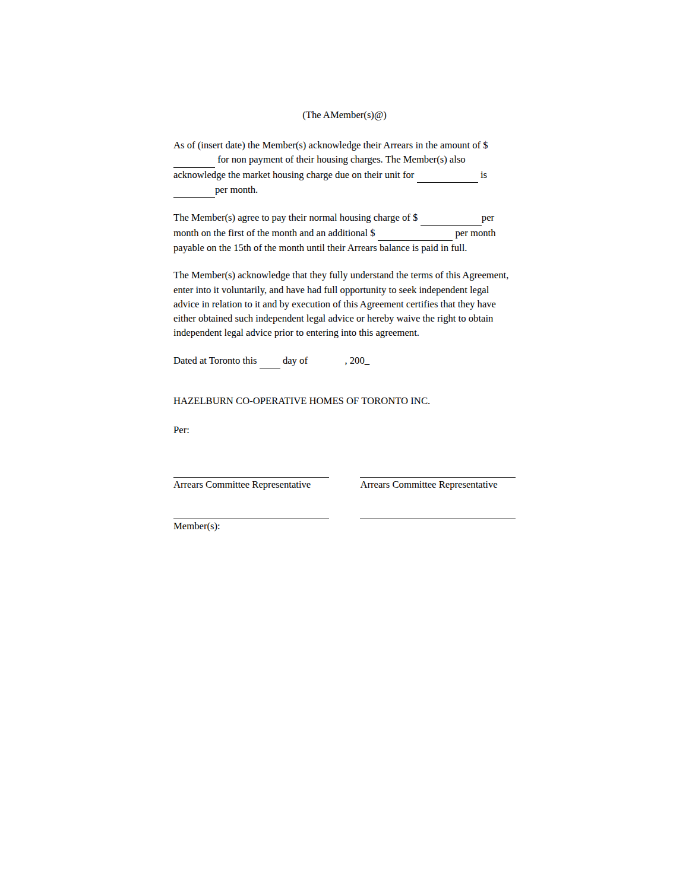(The AMember(s)@)
As of (insert date) the Member(s) acknowledge their Arrears in the amount of $ for non payment of their housing charges. The Member(s) also acknowledge the market housing charge due on their unit for is per month.
The Member(s) agree to pay their normal housing charge of $ per month on the first of the month and an additional $ per month payable on the 15th of the month until their Arrears balance is paid in full.
The Member(s) acknowledge that they fully understand the terms of this Agreement, enter into it voluntarily, and have had full opportunity to seek independent legal advice in relation to it and by execution of this Agreement certifies that they have either obtained such independent legal advice or hereby waive the right to obtain independent legal advice prior to entering into this agreement.
Dated at Toronto this day of , 200_
HAZELBURN CO-OPERATIVE HOMES OF TORONTO INC.
Per:
| Arrears Committee Representative | | Arrears Committee Representative |
| Member(s): | | |